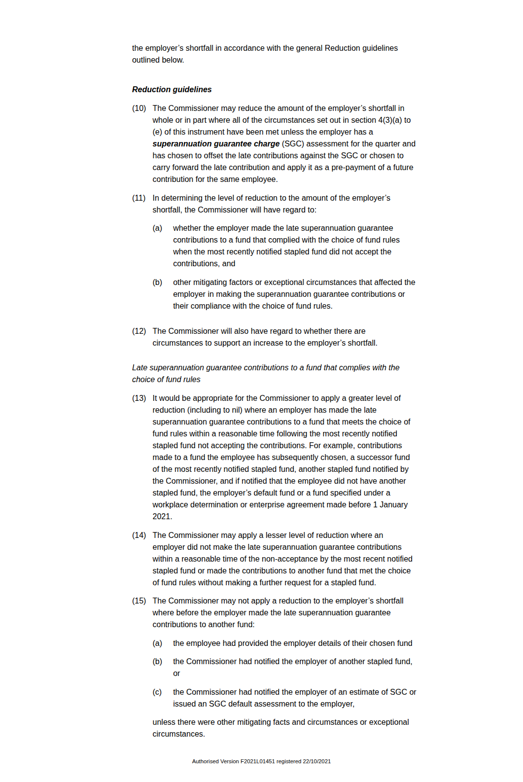the employer’s shortfall in accordance with the general Reduction guidelines outlined below.
Reduction guidelines
(10)
The Commissioner may reduce the amount of the employer’s shortfall in whole or in part where all of the circumstances set out in section 4(3)(a) to (e) of this instrument have been met unless the employer has a superannuation guarantee charge (SGC) assessment for the quarter and has chosen to offset the late contributions against the SGC or chosen to carry forward the late contribution and apply it as a pre-payment of a future contribution for the same employee.
(11)
In determining the level of reduction to the amount of the employer’s shortfall, the Commissioner will have regard to:
(a)
whether the employer made the late superannuation guarantee contributions to a fund that complied with the choice of fund rules when the most recently notified stapled fund did not accept the contributions, and
(b)
other mitigating factors or exceptional circumstances that affected the employer in making the superannuation guarantee contributions or their compliance with the choice of fund rules.
(12)
The Commissioner will also have regard to whether there are circumstances to support an increase to the employer’s shortfall.
Late superannuation guarantee contributions to a fund that complies with the choice of fund rules
(13)
It would be appropriate for the Commissioner to apply a greater level of reduction (including to nil) where an employer has made the late superannuation guarantee contributions to a fund that meets the choice of fund rules within a reasonable time following the most recently notified stapled fund not accepting the contributions. For example, contributions made to a fund the employee has subsequently chosen, a successor fund of the most recently notified stapled fund, another stapled fund notified by the Commissioner, and if notified that the employee did not have another stapled fund, the employer’s default fund or a fund specified under a workplace determination or enterprise agreement made before 1 January 2021.
(14)
The Commissioner may apply a lesser level of reduction where an employer did not make the late superannuation guarantee contributions within a reasonable time of the non-acceptance by the most recent notified stapled fund or made the contributions to another fund that met the choice of fund rules without making a further request for a stapled fund.
(15)
The Commissioner may not apply a reduction to the employer’s shortfall where before the employer made the late superannuation guarantee contributions to another fund:
(a)
the employee had provided the employer details of their chosen fund
(b)
the Commissioner had notified the employer of another stapled fund, or
(c)
the Commissioner had notified the employer of an estimate of SGC or issued an SGC default assessment to the employer,
unless there were other mitigating facts and circumstances or exceptional circumstances.
Authorised Version F2021L01451 registered 22/10/2021